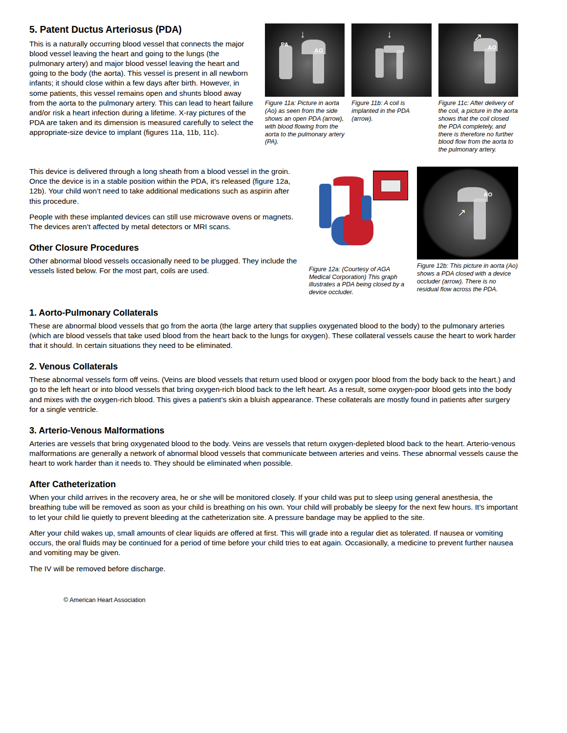5. Patent Ductus Arteriosus (PDA)
This is a naturally occurring blood vessel that connects the major blood vessel leaving the heart and going to the lungs (the pulmonary artery) and major blood vessel leaving the heart and going to the body (the aorta). This vessel is present in all newborn infants; it should close within a few days after birth. However, in some patients, this vessel remains open and shunts blood away from the aorta to the pulmonary artery. This can lead to heart failure and/or risk a heart infection during a lifetime. X-ray pictures of the PDA are taken and its dimension is measured carefully to select the appropriate-size device to implant (figures 11a, 11b, 11c).
PA
AO
↓
Figure 11a: Picture in aorta (Ao) as seen from the side shows an open PDA (arrow), with blood flowing from the aorta to the pulmonary artery (PA).
↓
Figure 11b: A coil is implanted in the PDA (arrow).
AO
↗
Figure 11c: After delivery of the coil, a picture in the aorta shows that the coil closed the PDA completely, and there is therefore no further blood flow from the aorta to the pulmonary artery.
This device is delivered through a long sheath from a blood vessel in the groin. Once the device is in a stable position within the PDA, it’s released (figure 12a, 12b). Your child won’t need to take additional medications such as aspirin after this procedure.
People with these implanted devices can still use microwave ovens or magnets. The devices aren’t affected by metal detectors or MRI scans.
Other Closure Procedures
Other abnormal blood vessels occasionally need to be plugged. They include the vessels listed below. For the most part, coils are used.
Figure 12a: (Courtesy of AGA Medical Corporation) This graph illustrates a PDA being closed by a device occluder.
AO
↗
Figure 12b: This picture in aorta (Ao) shows a PDA closed with a device occluder (arrow). There is no residual flow across the PDA.
1. Aorto-Pulmonary Collaterals
These are abnormal blood vessels that go from the aorta (the large artery that supplies oxygenated blood to the body) to the pulmonary arteries (which are blood vessels that take used blood from the heart back to the lungs for oxygen). These collateral vessels cause the heart to work harder that it should. In certain situations they need to be eliminated.
2. Venous Collaterals
These abnormal vessels form off veins. (Veins are blood vessels that return used blood or oxygen poor blood from the body back to the heart.) and go to the left heart or into blood vessels that bring oxygen-rich blood back to the left heart. As a result, some oxygen-poor blood gets into the body and mixes with the oxygen-rich blood. This gives a patient’s skin a bluish appearance. These collaterals are mostly found in patients after surgery for a single ventricle.
3. Arterio-Venous Malformations
Arteries are vessels that bring oxygenated blood to the body. Veins are vessels that return oxygen-depleted blood back to the heart. Arterio-venous malformations are generally a network of abnormal blood vessels that communicate between arteries and veins. These abnormal vessels cause the heart to work harder than it needs to. They should be eliminated when possible.
After Catheterization
When your child arrives in the recovery area, he or she will be monitored closely. If your child was put to sleep using general anesthesia, the breathing tube will be removed as soon as your child is breathing on his own. Your child will probably be sleepy for the next few hours. It’s important to let your child lie quietly to prevent bleeding at the catheterization site. A pressure bandage may be applied to the site.
After your child wakes up, small amounts of clear liquids are offered at first. This will grade into a regular diet as tolerated. If nausea or vomiting occurs, the oral fluids may be continued for a period of time before your child tries to eat again. Occasionally, a medicine to prevent further nausea and vomiting may be given.
The IV will be removed before discharge.
© American Heart Association